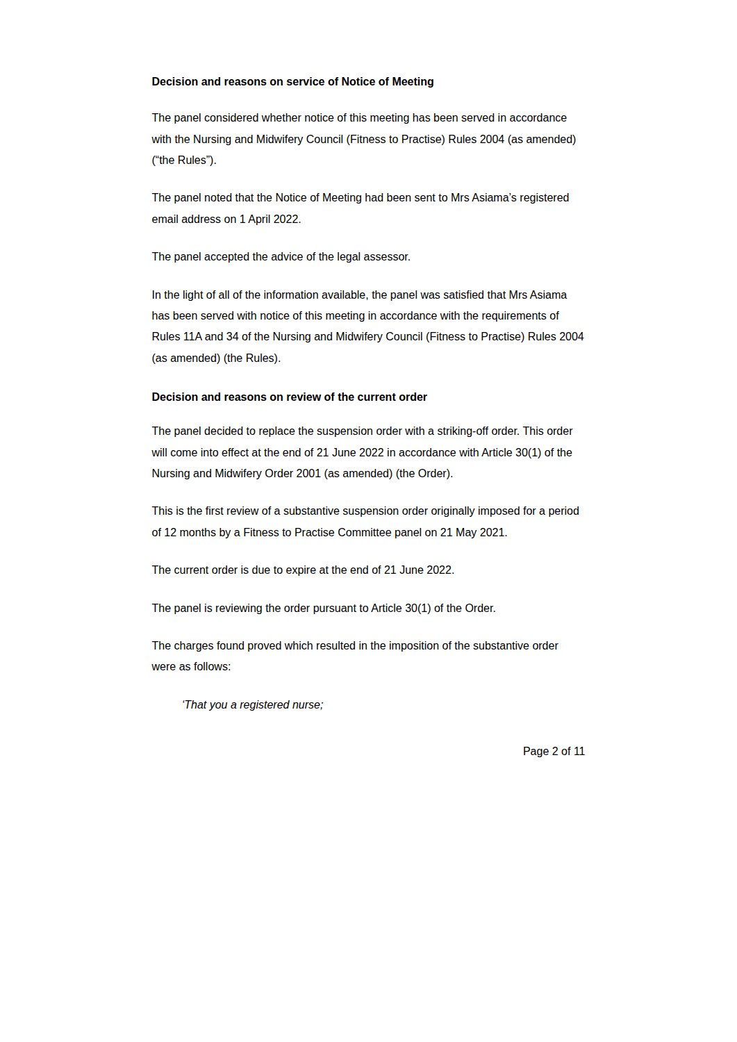Decision and reasons on service of Notice of Meeting
The panel considered whether notice of this meeting has been served in accordance with the Nursing and Midwifery Council (Fitness to Practise) Rules 2004 (as amended) (“the Rules”).
The panel noted that the Notice of Meeting had been sent to Mrs Asiama’s registered email address on 1 April 2022.
The panel accepted the advice of the legal assessor.
In the light of all of the information available, the panel was satisfied that Mrs Asiama has been served with notice of this meeting in accordance with the requirements of Rules 11A and 34 of the Nursing and Midwifery Council (Fitness to Practise) Rules 2004 (as amended) (the Rules).
Decision and reasons on review of the current order
The panel decided to replace the suspension order with a striking-off order. This order will come into effect at the end of 21 June 2022 in accordance with Article 30(1) of the Nursing and Midwifery Order 2001 (as amended) (the Order).
This is the first review of a substantive suspension order originally imposed for a period of 12 months by a Fitness to Practise Committee panel on 21 May 2021.
The current order is due to expire at the end of 21 June 2022.
The panel is reviewing the order pursuant to Article 30(1) of the Order.
The charges found proved which resulted in the imposition of the substantive order were as follows:
‘That you a registered nurse;
Page 2 of 11